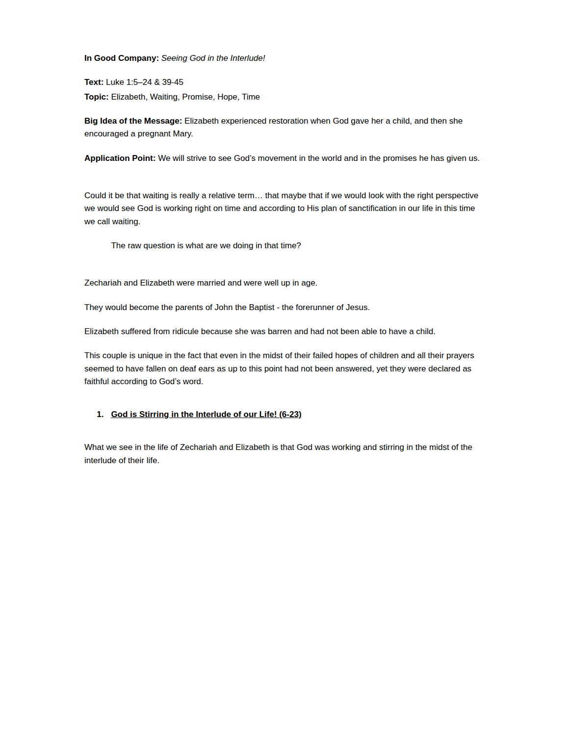In Good Company: Seeing God in the Interlude!
Text: Luke 1:5–24 & 39-45
Topic: Elizabeth, Waiting, Promise, Hope, Time
Big Idea of the Message: Elizabeth experienced restoration when God gave her a child, and then she encouraged a pregnant Mary.
Application Point: We will strive to see God’s movement in the world and in the promises he has given us.
Could it be that waiting is really a relative term… that maybe that if we would look with the right perspective we would see God is working right on time and according to His plan of sanctification in our life in this time we call waiting.
The raw question is what are we doing in that time?
Zechariah and Elizabeth were married and were well up in age.
They would become the parents of John the Baptist - the forerunner of Jesus.
Elizabeth suffered from ridicule because she was barren and had not been able to have a child.
This couple is unique in the fact that even in the midst of their failed hopes of children and all their prayers seemed to have fallen on deaf ears as up to this point had not been answered, yet they were declared as faithful according to God’s word.
God is Stirring in the Interlude of our Life! (6-23)
What we see in the life of Zechariah and Elizabeth is that God was working and stirring in the midst of the interlude of their life.